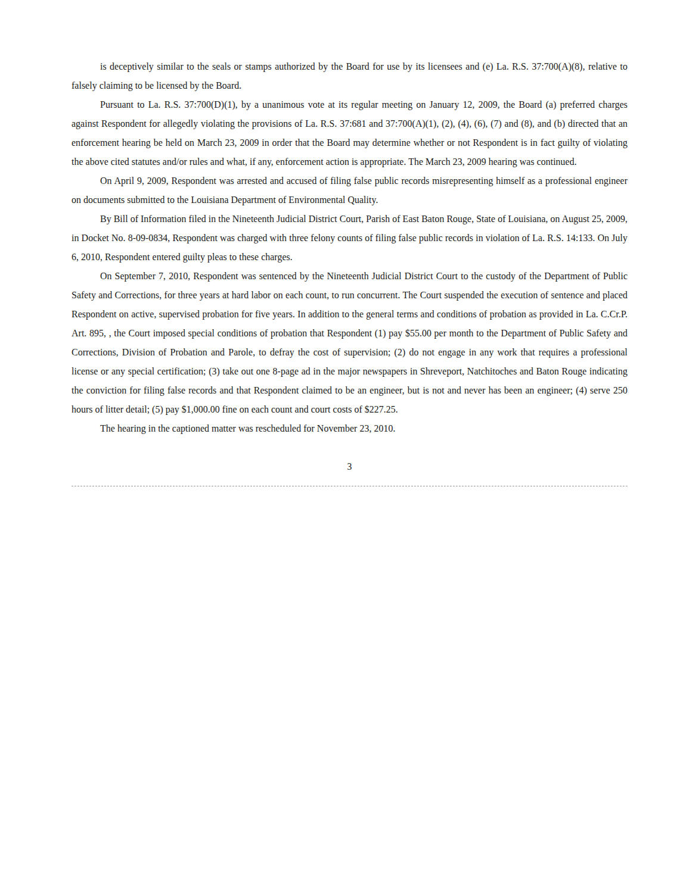is deceptively similar to the seals or stamps authorized by the Board for use by its licensees and (e) La. R.S. 37:700(A)(8), relative to falsely claiming to be licensed by the Board.
Pursuant to La. R.S. 37:700(D)(1), by a unanimous vote at its regular meeting on January 12, 2009, the Board (a) preferred charges against Respondent for allegedly violating the provisions of La. R.S. 37:681 and 37:700(A)(1), (2), (4), (6), (7) and (8), and (b) directed that an enforcement hearing be held on March 23, 2009 in order that the Board may determine whether or not Respondent is in fact guilty of violating the above cited statutes and/or rules and what, if any, enforcement action is appropriate. The March 23, 2009 hearing was continued.
On April 9, 2009, Respondent was arrested and accused of filing false public records misrepresenting himself as a professional engineer on documents submitted to the Louisiana Department of Environmental Quality.
By Bill of Information filed in the Nineteenth Judicial District Court, Parish of East Baton Rouge, State of Louisiana, on August 25, 2009, in Docket No. 8-09-0834, Respondent was charged with three felony counts of filing false public records in violation of La. R.S. 14:133. On July 6, 2010, Respondent entered guilty pleas to these charges.
On September 7, 2010, Respondent was sentenced by the Nineteenth Judicial District Court to the custody of the Department of Public Safety and Corrections, for three years at hard labor on each count, to run concurrent. The Court suspended the execution of sentence and placed Respondent on active, supervised probation for five years. In addition to the general terms and conditions of probation as provided in La. C.Cr.P. Art. 895, , the Court imposed special conditions of probation that Respondent (1) pay $55.00 per month to the Department of Public Safety and Corrections, Division of Probation and Parole, to defray the cost of supervision; (2) do not engage in any work that requires a professional license or any special certification; (3) take out one 8-page ad in the major newspapers in Shreveport, Natchitoches and Baton Rouge indicating the conviction for filing false records and that Respondent claimed to be an engineer, but is not and never has been an engineer; (4) serve 250 hours of litter detail; (5) pay $1,000.00 fine on each count and court costs of $227.25.
The hearing in the captioned matter was rescheduled for November 23, 2010.
3